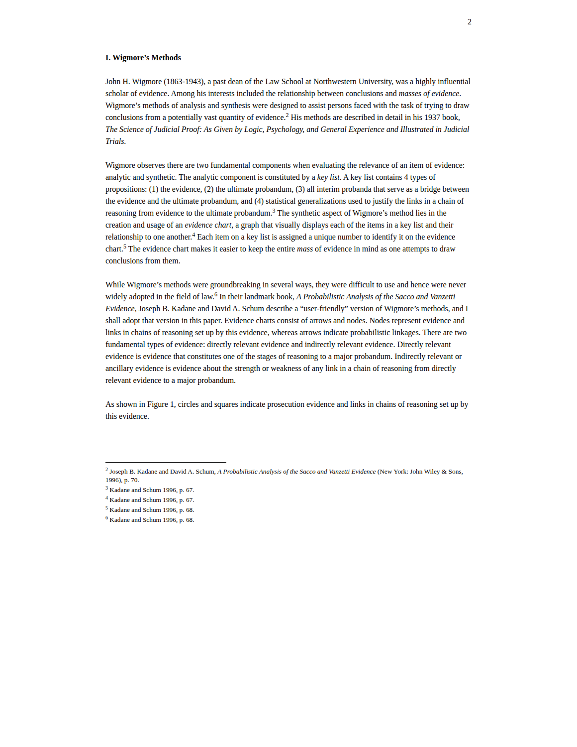2
I. Wigmore’s Methods
John H. Wigmore (1863-1943), a past dean of the Law School at Northwestern University, was a highly influential scholar of evidence. Among his interests included the relationship between conclusions and masses of evidence. Wigmore’s methods of analysis and synthesis were designed to assist persons faced with the task of trying to draw conclusions from a potentially vast quantity of evidence.2 His methods are described in detail in his 1937 book, The Science of Judicial Proof: As Given by Logic, Psychology, and General Experience and Illustrated in Judicial Trials.
Wigmore observes there are two fundamental components when evaluating the relevance of an item of evidence: analytic and synthetic. The analytic component is constituted by a key list. A key list contains 4 types of propositions: (1) the evidence, (2) the ultimate probandum, (3) all interim probanda that serve as a bridge between the evidence and the ultimate probandum, and (4) statistical generalizations used to justify the links in a chain of reasoning from evidence to the ultimate probandum.3 The synthetic aspect of Wigmore’s method lies in the creation and usage of an evidence chart, a graph that visually displays each of the items in a key list and their relationship to one another.4 Each item on a key list is assigned a unique number to identify it on the evidence chart.5 The evidence chart makes it easier to keep the entire mass of evidence in mind as one attempts to draw conclusions from them.
While Wigmore’s methods were groundbreaking in several ways, they were difficult to use and hence were never widely adopted in the field of law.6 In their landmark book, A Probabilistic Analysis of the Sacco and Vanzetti Evidence, Joseph B. Kadane and David A. Schum describe a “user-friendly” version of Wigmore’s methods, and I shall adopt that version in this paper. Evidence charts consist of arrows and nodes. Nodes represent evidence and links in chains of reasoning set up by this evidence, whereas arrows indicate probabilistic linkages. There are two fundamental types of evidence: directly relevant evidence and indirectly relevant evidence. Directly relevant evidence is evidence that constitutes one of the stages of reasoning to a major probandum. Indirectly relevant or ancillary evidence is evidence about the strength or weakness of any link in a chain of reasoning from directly relevant evidence to a major probandum.
As shown in Figure 1, circles and squares indicate prosecution evidence and links in chains of reasoning set up by this evidence.
2 Joseph B. Kadane and David A. Schum, A Probabilistic Analysis of the Sacco and Vanzetti Evidence (New York: John Wiley & Sons, 1996), p. 70.
3 Kadane and Schum 1996, p. 67.
4 Kadane and Schum 1996, p. 67.
5 Kadane and Schum 1996, p. 68.
6 Kadane and Schum 1996, p. 68.